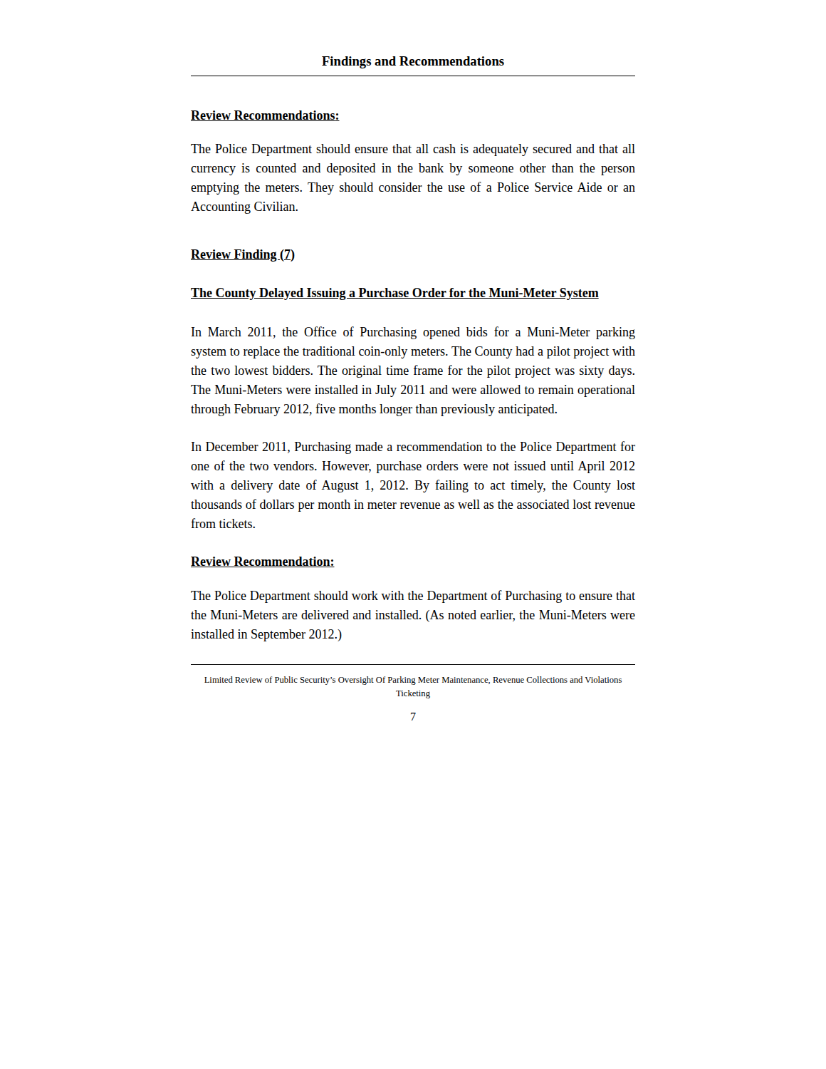Findings and Recommendations
Review Recommendations:
The Police Department should ensure that all cash is adequately secured and that all currency is counted and deposited in the bank by someone other than the person emptying the meters. They should consider the use of a Police Service Aide or an Accounting Civilian.
Review Finding (7)
The County Delayed Issuing a Purchase Order for the Muni-Meter System
In March 2011, the Office of Purchasing opened bids for a Muni-Meter parking system to replace the traditional coin-only meters. The County had a pilot project with the two lowest bidders. The original time frame for the pilot project was sixty days. The Muni-Meters were installed in July 2011 and were allowed to remain operational through February 2012, five months longer than previously anticipated.
In December 2011, Purchasing made a recommendation to the Police Department for one of the two vendors. However, purchase orders were not issued until April 2012 with a delivery date of August 1, 2012. By failing to act timely, the County lost thousands of dollars per month in meter revenue as well as the associated lost revenue from tickets.
Review Recommendation:
The Police Department should work with the Department of Purchasing to ensure that the Muni-Meters are delivered and installed. (As noted earlier, the Muni-Meters were installed in September 2012.)
Limited Review of Public Security’s Oversight Of Parking Meter Maintenance, Revenue Collections and Violations Ticketing
7